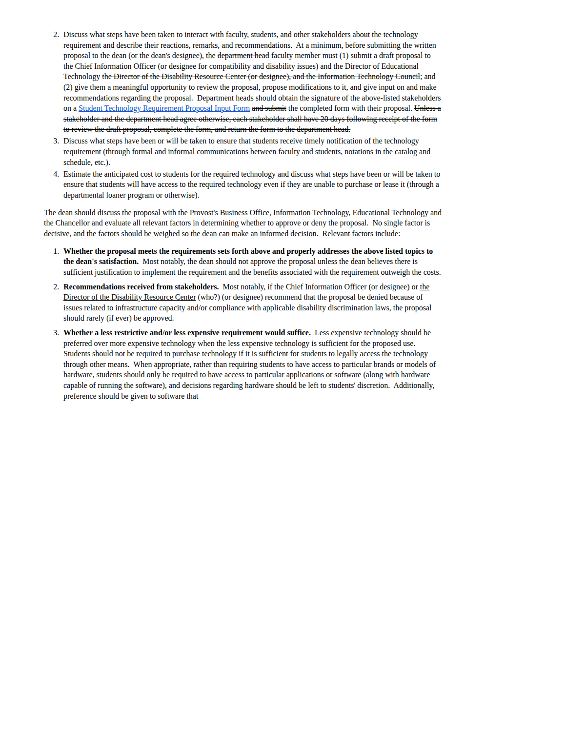Discuss what steps have been taken to interact with faculty, students, and other stakeholders about the technology requirement and describe their reactions, remarks, and recommendations. At a minimum, before submitting the written proposal to the dean (or the dean's designee), the department head faculty member must (1) submit a draft proposal to the Chief Information Officer (or designee for compatibility and disability issues) and the Director of Educational Technology the Director of the Disability Resource Center (or designee), and the Information Technology Council; and (2) give them a meaningful opportunity to review the proposal, propose modifications to it, and give input on and make recommendations regarding the proposal. Department heads should obtain the signature of the above-listed stakeholders on a Student Technology Requirement Proposal Input Form and submit the completed form with their proposal. Unless a stakeholder and the department head agree otherwise, each stakeholder shall have 20 days following receipt of the form to review the draft proposal, complete the form, and return the form to the department head.
Discuss what steps have been or will be taken to ensure that students receive timely notification of the technology requirement (through formal and informal communications between faculty and students, notations in the catalog and schedule, etc.).
Estimate the anticipated cost to students for the required technology and discuss what steps have been or will be taken to ensure that students will have access to the required technology even if they are unable to purchase or lease it (through a departmental loaner program or otherwise).
The dean should discuss the proposal with the Provost's Business Office, Information Technology, Educational Technology and the Chancellor and evaluate all relevant factors in determining whether to approve or deny the proposal. No single factor is decisive, and the factors should be weighed so the dean can make an informed decision. Relevant factors include:
Whether the proposal meets the requirements sets forth above and properly addresses the above listed topics to the dean's satisfaction. Most notably, the dean should not approve the proposal unless the dean believes there is sufficient justification to implement the requirement and the benefits associated with the requirement outweigh the costs.
Recommendations received from stakeholders. Most notably, if the Chief Information Officer (or designee) or the Director of the Disability Resource Center (who?) (or designee) recommend that the proposal be denied because of issues related to infrastructure capacity and/or compliance with applicable disability discrimination laws, the proposal should rarely (if ever) be approved.
Whether a less restrictive and/or less expensive requirement would suffice. Less expensive technology should be preferred over more expensive technology when the less expensive technology is sufficient for the proposed use. Students should not be required to purchase technology if it is sufficient for students to legally access the technology through other means. When appropriate, rather than requiring students to have access to particular brands or models of hardware, students should only be required to have access to particular applications or software (along with hardware capable of running the software), and decisions regarding hardware should be left to students' discretion. Additionally, preference should be given to software that